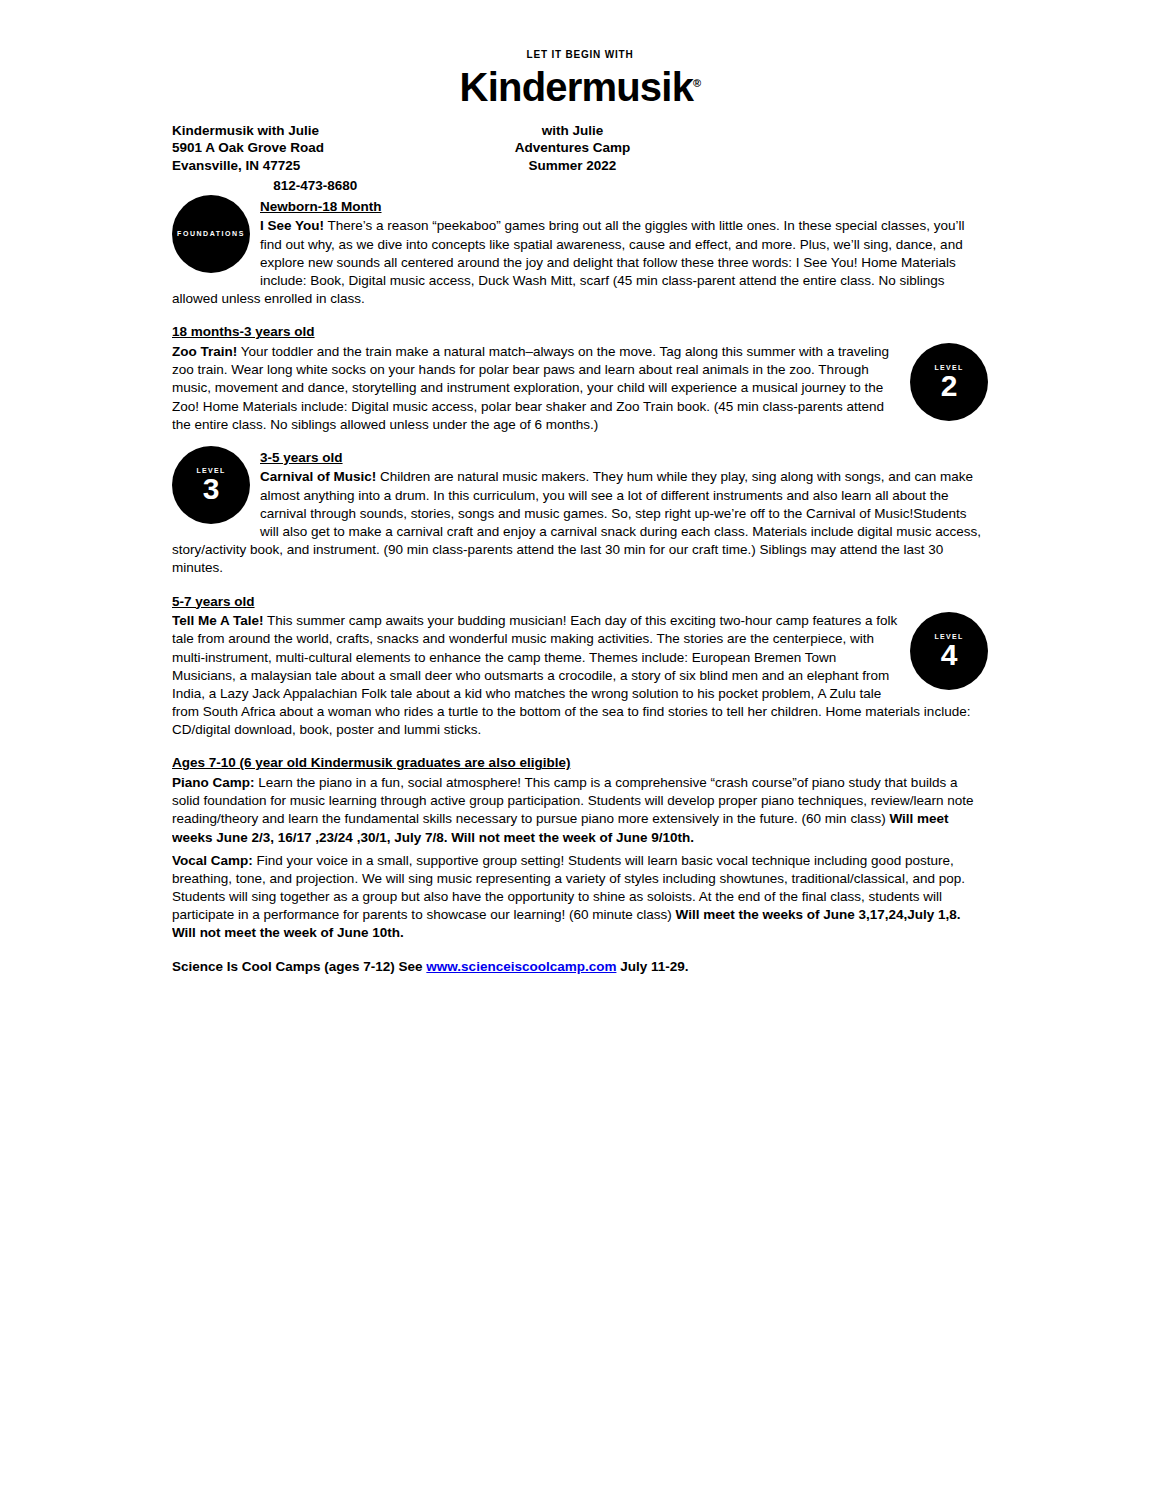LET IT BEGIN WITH Kindermusik®
with Julie
Adventures Camp
Summer 2022
Kindermusik with Julie
5901 A Oak Grove Road
Evansville, IN 47725
812-473-8680
FOUNDATIONS
Newborn-18 Month
I See You! There’s a reason “peekaboo” games bring out all the giggles with little ones. In these special classes, you’ll find out why, as we dive into concepts like spatial awareness, cause and effect, and more. Plus, we’ll sing, dance, and explore new sounds all centered around the joy and delight that follow these three words: I See You! Home Materials include: Book, Digital music access, Duck Wash Mitt, scarf (45 min class-parent attend the entire class. No siblings allowed unless enrolled in class.
18 months-3 years old
LEVEL 2
Zoo Train! Your toddler and the train make a natural match–always on the move. Tag along this summer with a traveling zoo train. Wear long white socks on your hands for polar bear paws and learn about real animals in the zoo. Through music, movement and dance, storytelling and instrument exploration, your child will experience a musical journey to the Zoo! Home Materials include: Digital music access, polar bear shaker and Zoo Train book. (45 min class-parents attend the entire class. No siblings allowed unless under the age of 6 months.)
LEVEL 3
3-5 years old
Carnival of Music! Children are natural music makers. They hum while they play, sing along with songs, and can make almost anything into a drum. In this curriculum, you will see a lot of different instruments and also learn all about the carnival through sounds, stories, songs and music games. So, step right up-we’re off to the Carnival of Music!Students will also get to make a carnival craft and enjoy a carnival snack during each class. Materials include digital music access, story/activity book, and instrument. (90 min class-parents attend the last 30 min for our craft time.) Siblings may attend the last 30 minutes.
5-7 years old
LEVEL 4
Tell Me A Tale! This summer camp awaits your budding musician! Each day of this exciting two-hour camp features a folk tale from around the world, crafts, snacks and wonderful music making activities. The stories are the centerpiece, with multi-instrument, multi-cultural elements to enhance the camp theme. Themes include: European Bremen Town Musicians, a malaysian tale about a small deer who outsmarts a crocodile, a story of six blind men and an elephant from India, a Lazy Jack Appalachian Folk tale about a kid who matches the wrong solution to his pocket problem, A Zulu tale from South Africa about a woman who rides a turtle to the bottom of the sea to find stories to tell her children. Home materials include: CD/digital download, book, poster and lummi sticks.
Ages 7-10 (6 year old Kindermusik graduates are also eligible)
Piano Camp: Learn the piano in a fun, social atmosphere! This camp is a comprehensive “crash course”of piano study that builds a solid foundation for music learning through active group participation. Students will develop proper piano techniques, review/learn note reading/theory and learn the fundamental skills necessary to pursue piano more extensively in the future. (60 min class) Will meet weeks June 2/3, 16/17 ,23/24 ,30/1, July 7/8. Will not meet the week of June 9/10th.
Vocal Camp: Find your voice in a small, supportive group setting! Students will learn basic vocal technique including good posture, breathing, tone, and projection. We will sing music representing a variety of styles including showtunes, traditional/classical, and pop. Students will sing together as a group but also have the opportunity to shine as soloists. At the end of the final class, students will participate in a performance for parents to showcase our learning! (60 minute class) Will meet the weeks of June 3,17,24,July 1,8. Will not meet the week of June 10th.
Science Is Cool Camps (ages 7-12) See www.scienceiscoolcamp.com July 11-29.